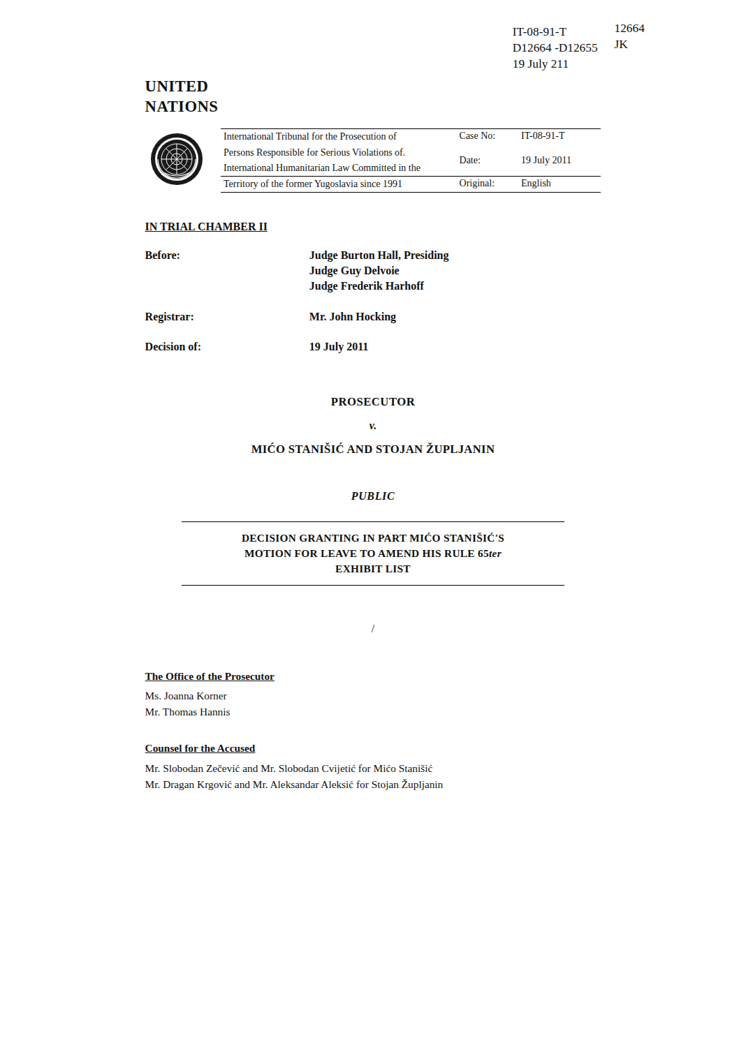IT-08-91-T
D12664 -D12655
19 July 211
12664
JK
UNITED
NATIONS
| International Tribunal for the Prosecution of | Case No: | IT-08-91-T |
| Persons Responsible for Serious Violations of. | Date: | 19 July 2011 |
| International Humanitarian Law Committed in the |
| Territory of the former Yugoslavia since 1991 | Original: | English |
IN TRIAL CHAMBER II
| Before: | Judge Burton Hall, Presiding |
| | Judge Guy Delvoie |
| | Judge Frederik Harhoff |
| Registrar: | Mr. John Hocking |
| Decision of: | 19 July 2011 |
PROSECUTOR
v.
MIĆO STANIŠIĆ AND STOJAN ŽUPLJANIN
PUBLIC
DECISION GRANTING IN PART MIĆO STANIŠIĆ'S
MOTION FOR LEAVE TO AMEND HIS RULE 65ter
EXHIBIT LIST
/
The Office of the Prosecutor
Ms. Joanna Korner
Mr. Thomas Hannis
Counsel for the Accused
Mr. Slobodan Zečević and Mr. Slobodan Cvijetić for Mićo Stanišić
Mr. Dragan Krgović and Mr. Aleksandar Aleksić for Stojan Župljanin